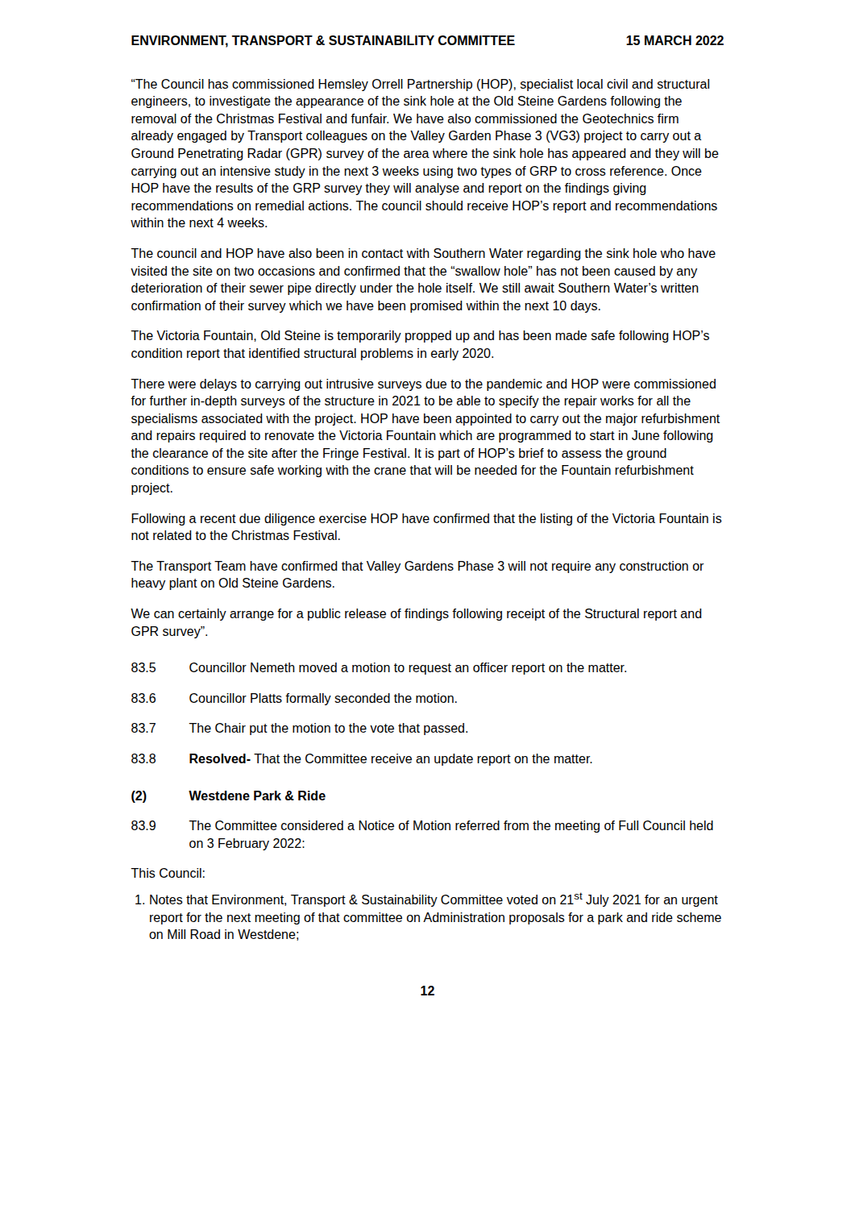Environment, Transport & Sustainability Committee 15 March 2022
“The Council has commissioned Hemsley Orrell Partnership (HOP), specialist local civil and structural engineers, to investigate the appearance of the sink hole at the Old Steine Gardens following the removal of the Christmas Festival and funfair. We have also commissioned the Geotechnics firm already engaged by Transport colleagues on the Valley Garden Phase 3 (VG3) project to carry out a Ground Penetrating Radar (GPR) survey of the area where the sink hole has appeared and they will be carrying out an intensive study in the next 3 weeks using two types of GRP to cross reference. Once HOP have the results of the GRP survey they will analyse and report on the findings giving recommendations on remedial actions. The council should receive HOP’s report and recommendations within the next 4 weeks.
The council and HOP have also been in contact with Southern Water regarding the sink hole who have visited the site on two occasions and confirmed that the “swallow hole” has not been caused by any deterioration of their sewer pipe directly under the hole itself. We still await Southern Water’s written confirmation of their survey which we have been promised within the next 10 days.
The Victoria Fountain, Old Steine is temporarily propped up and has been made safe following HOP’s condition report that identified structural problems in early 2020.
There were delays to carrying out intrusive surveys due to the pandemic and HOP were commissioned for further in-depth surveys of the structure in 2021 to be able to specify the repair works for all the specialisms associated with the project. HOP have been appointed to carry out the major refurbishment and repairs required to renovate the Victoria Fountain which are programmed to start in June following the clearance of the site after the Fringe Festival. It is part of HOP’s brief to assess the ground conditions to ensure safe working with the crane that will be needed for the Fountain refurbishment project.
Following a recent due diligence exercise HOP have confirmed that the listing of the Victoria Fountain is not related to the Christmas Festival.
The Transport Team have confirmed that Valley Gardens Phase 3 will not require any construction or heavy plant on Old Steine Gardens.
We can certainly arrange for a public release of findings following receipt of the Structural report and GPR survey”.
83.5 Councillor Nemeth moved a motion to request an officer report on the matter.
83.6 Councillor Platts formally seconded the motion.
83.7 The Chair put the motion to the vote that passed.
83.8 Resolved- That the Committee receive an update report on the matter.
(2) Westdene Park & Ride
83.9 The Committee considered a Notice of Motion referred from the meeting of Full Council held on 3 February 2022:
This Council:
Notes that Environment, Transport & Sustainability Committee voted on 21st July 2021 for an urgent report for the next meeting of that committee on Administration proposals for a park and ride scheme on Mill Road in Westdene;
12